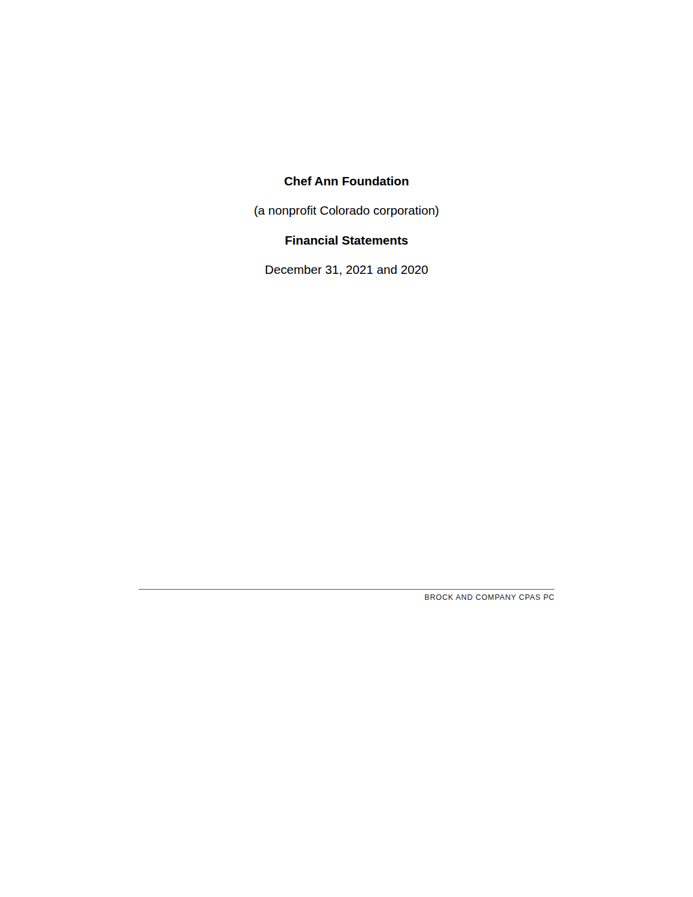Chef Ann Foundation
(a nonprofit Colorado corporation)
Financial Statements
December 31, 2021 and 2020
BROCK AND COMPANY CPAS PC